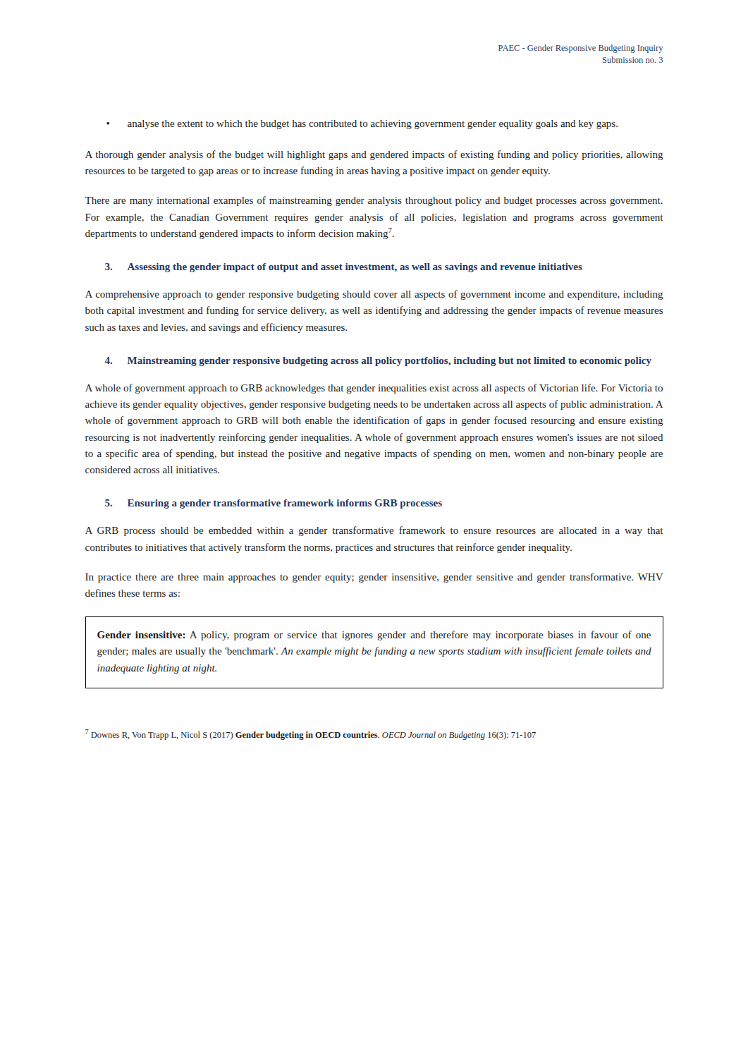PAEC - Gender Responsive Budgeting Inquiry
Submission no. 3
analyse the extent to which the budget has contributed to achieving government gender equality goals and key gaps.
A thorough gender analysis of the budget will highlight gaps and gendered impacts of existing funding and policy priorities, allowing resources to be targeted to gap areas or to increase funding in areas having a positive impact on gender equity.
There are many international examples of mainstreaming gender analysis throughout policy and budget processes across government. For example, the Canadian Government requires gender analysis of all policies, legislation and programs across government departments to understand gendered impacts to inform decision making7.
3. Assessing the gender impact of output and asset investment, as well as savings and revenue initiatives
A comprehensive approach to gender responsive budgeting should cover all aspects of government income and expenditure, including both capital investment and funding for service delivery, as well as identifying and addressing the gender impacts of revenue measures such as taxes and levies, and savings and efficiency measures.
4. Mainstreaming gender responsive budgeting across all policy portfolios, including but not limited to economic policy
A whole of government approach to GRB acknowledges that gender inequalities exist across all aspects of Victorian life. For Victoria to achieve its gender equality objectives, gender responsive budgeting needs to be undertaken across all aspects of public administration. A whole of government approach to GRB will both enable the identification of gaps in gender focused resourcing and ensure existing resourcing is not inadvertently reinforcing gender inequalities. A whole of government approach ensures women's issues are not siloed to a specific area of spending, but instead the positive and negative impacts of spending on men, women and non-binary people are considered across all initiatives.
5. Ensuring a gender transformative framework informs GRB processes
A GRB process should be embedded within a gender transformative framework to ensure resources are allocated in a way that contributes to initiatives that actively transform the norms, practices and structures that reinforce gender inequality.
In practice there are three main approaches to gender equity; gender insensitive, gender sensitive and gender transformative. WHV defines these terms as:
Gender insensitive: A policy, program or service that ignores gender and therefore may incorporate biases in favour of one gender; males are usually the 'benchmark'. An example might be funding a new sports stadium with insufficient female toilets and inadequate lighting at night.
7 Downes R, Von Trapp L, Nicol S (2017) Gender budgeting in OECD countries. OECD Journal on Budgeting 16(3): 71-107